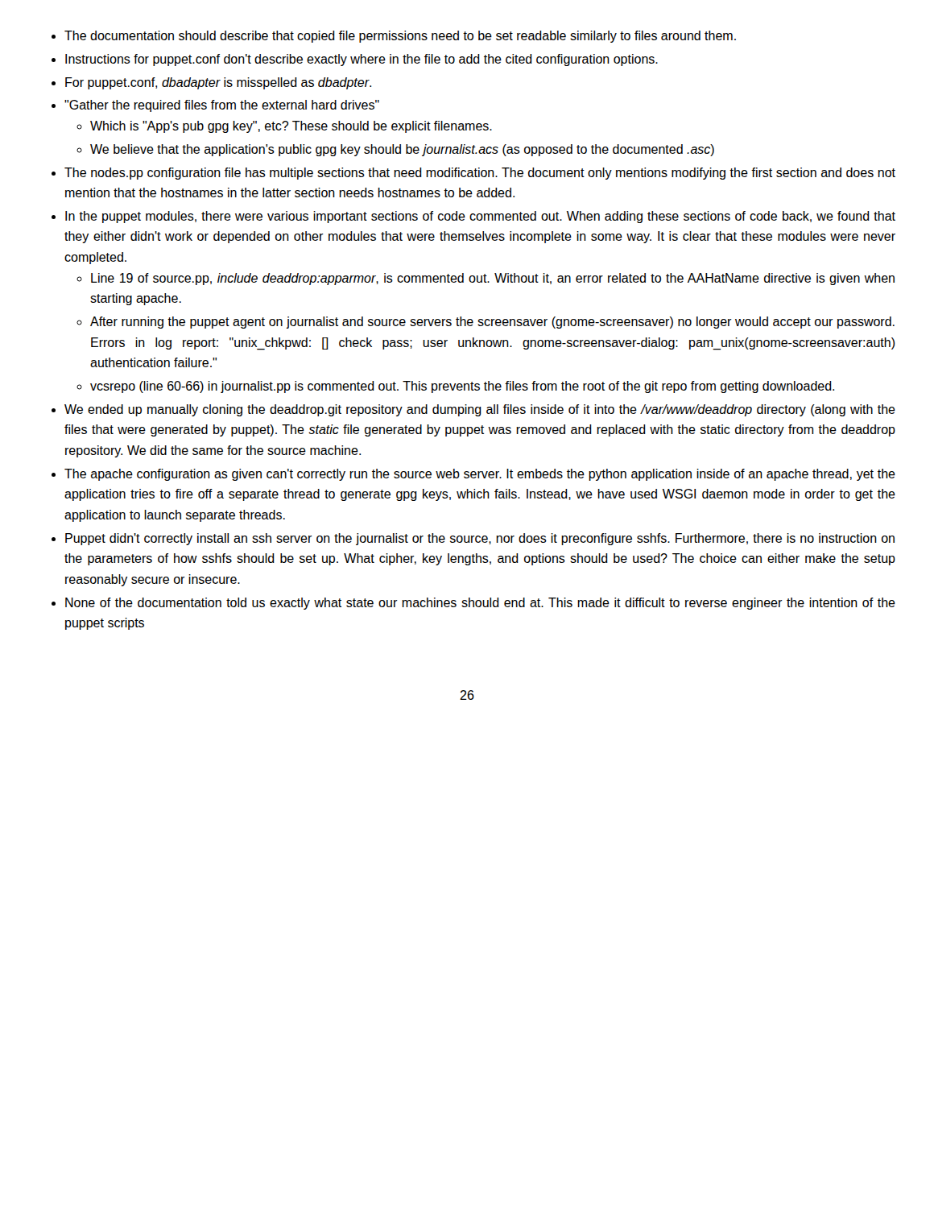The documentation should describe that copied file permissions need to be set readable similarly to files around them.
Instructions for puppet.conf don't describe exactly where in the file to add the cited configuration options.
For puppet.conf, dbadapter is misspelled as dbadpter.
"Gather the required files from the external hard drives"
Which is "App's pub gpg key", etc? These should be explicit filenames.
We believe that the application's public gpg key should be journalist.acs (as opposed to the documented .asc)
The nodes.pp configuration file has multiple sections that need modification. The document only mentions modifying the first section and does not mention that the hostnames in the latter section needs hostnames to be added.
In the puppet modules, there were various important sections of code commented out. When adding these sections of code back, we found that they either didn't work or depended on other modules that were themselves incomplete in some way. It is clear that these modules were never completed.
Line 19 of source.pp, include deaddrop:apparmor, is commented out. Without it, an error related to the AAHatName directive is given when starting apache.
After running the puppet agent on journalist and source servers the screensaver (gnome-screensaver) no longer would accept our password. Errors in log report: "unix_chkpwd: [] check pass; user unknown. gnome-screensaver-dialog: pam_unix(gnome-screensaver:auth) authentication failure."
vcsrepo (line 60-66) in journalist.pp is commented out. This prevents the files from the root of the git repo from getting downloaded.
We ended up manually cloning the deaddrop.git repository and dumping all files inside of it into the /var/www/deaddrop directory (along with the files that were generated by puppet). The static file generated by puppet was removed and replaced with the static directory from the deaddrop repository. We did the same for the source machine.
The apache configuration as given can't correctly run the source web server. It embeds the python application inside of an apache thread, yet the application tries to fire off a separate thread to generate gpg keys, which fails. Instead, we have used WSGI daemon mode in order to get the application to launch separate threads.
Puppet didn't correctly install an ssh server on the journalist or the source, nor does it preconfigure sshfs. Furthermore, there is no instruction on the parameters of how sshfs should be set up. What cipher, key lengths, and options should be used? The choice can either make the setup reasonably secure or insecure.
None of the documentation told us exactly what state our machines should end at. This made it difficult to reverse engineer the intention of the puppet scripts
26